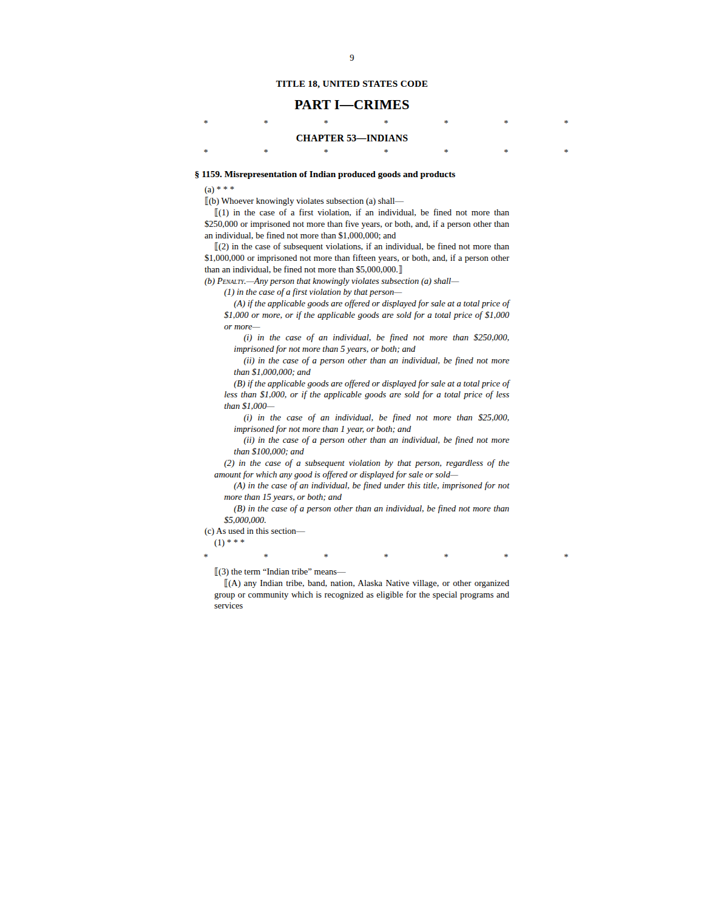9
TITLE 18, UNITED STATES CODE
PART I—CRIMES
* * * * * * *
CHAPTER 53—INDIANS
* * * * * * *
§ 1159. Misrepresentation of Indian produced goods and products
(a) * * *
⟦(b) Whoever knowingly violates subsection (a) shall—
⟦(1) in the case of a first violation, if an individual, be fined not more than $250,000 or imprisoned not more than five years, or both, and, if a person other than an individual, be fined not more than $1,000,000; and
⟦(2) in the case of subsequent violations, if an individual, be fined not more than $1,000,000 or imprisoned not more than fifteen years, or both, and, if a person other than an individual, be fined not more than $5,000,000.⟧
(b) Penalty.—Any person that knowingly violates subsection (a) shall—
(1) in the case of a first violation by that person—
(A) if the applicable goods are offered or displayed for sale at a total price of $1,000 or more, or if the applicable goods are sold for a total price of $1,000 or more—
(i) in the case of an individual, be fined not more than $250,000, imprisoned for not more than 5 years, or both; and
(ii) in the case of a person other than an individual, be fined not more than $1,000,000; and
(B) if the applicable goods are offered or displayed for sale at a total price of less than $1,000, or if the applicable goods are sold for a total price of less than $1,000—
(i) in the case of an individual, be fined not more than $25,000, imprisoned for not more than 1 year, or both; and
(ii) in the case of a person other than an individual, be fined not more than $100,000; and
(2) in the case of a subsequent violation by that person, regardless of the amount for which any good is offered or displayed for sale or sold—
(A) in the case of an individual, be fined under this title, imprisoned for not more than 15 years, or both; and
(B) in the case of a person other than an individual, be fined not more than $5,000,000.
(c) As used in this section—
(1) * * *
* * * * * * *
⟦(3) the term “Indian tribe” means—
⟦(A) any Indian tribe, band, nation, Alaska Native village, or other organized group or community which is recognized as eligible for the special programs and services